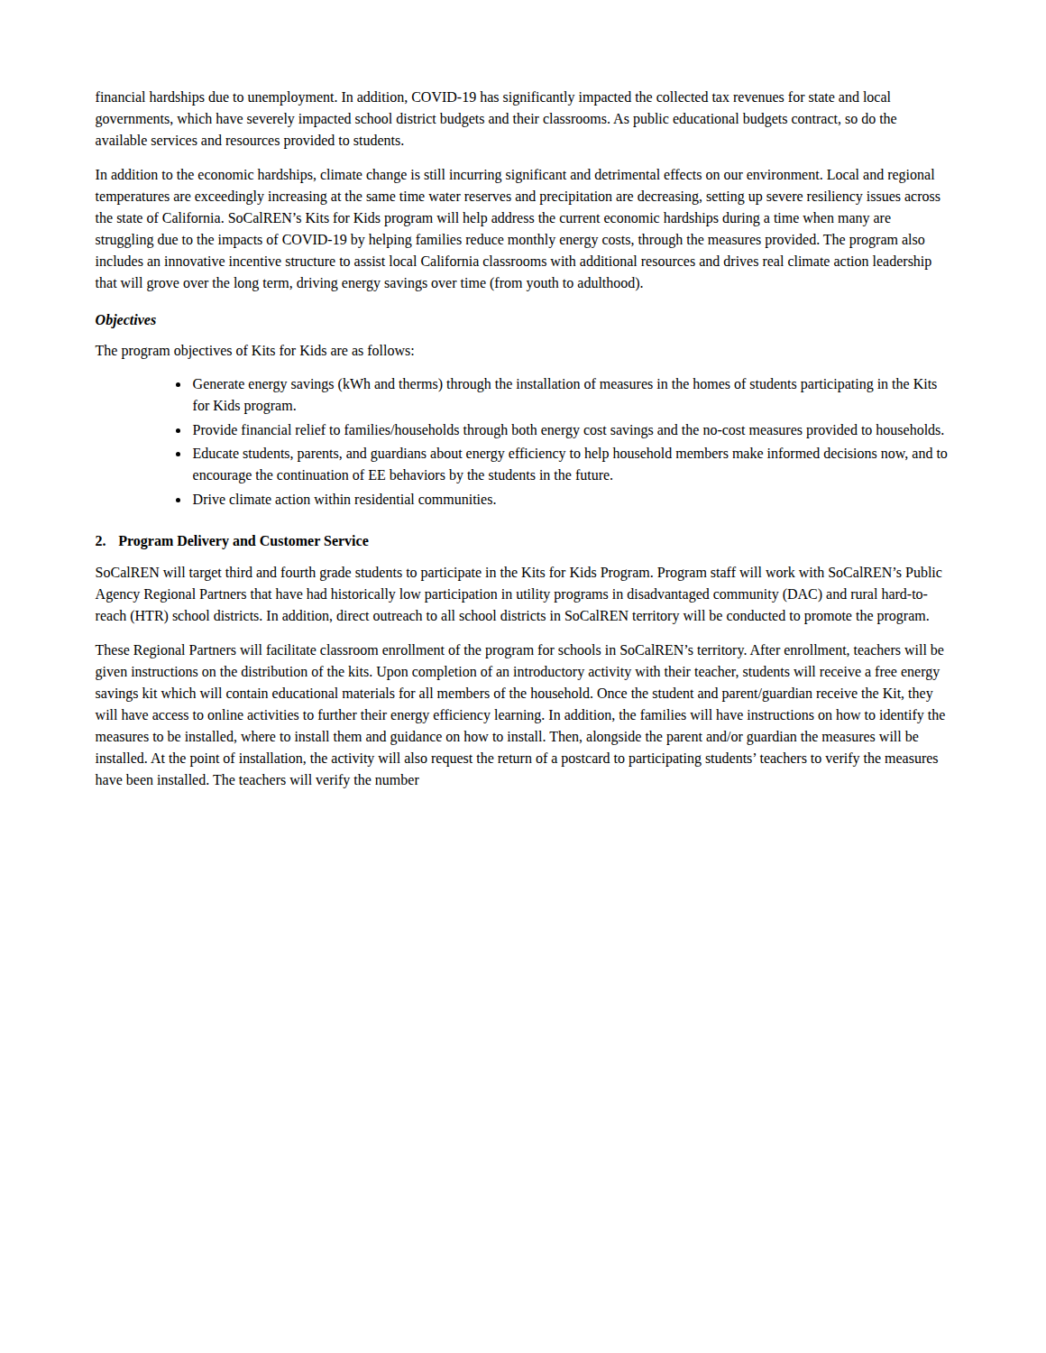financial hardships due to unemployment. In addition, COVID-19 has significantly impacted the collected tax revenues for state and local governments, which have severely impacted school district budgets and their classrooms. As public educational budgets contract, so do the available services and resources provided to students.
In addition to the economic hardships, climate change is still incurring significant and detrimental effects on our environment. Local and regional temperatures are exceedingly increasing at the same time water reserves and precipitation are decreasing, setting up severe resiliency issues across the state of California. SoCalREN’s Kits for Kids program will help address the current economic hardships during a time when many are struggling due to the impacts of COVID-19 by helping families reduce monthly energy costs, through the measures provided. The program also includes an innovative incentive structure to assist local California classrooms with additional resources and drives real climate action leadership that will grove over the long term, driving energy savings over time (from youth to adulthood).
Objectives
The program objectives of Kits for Kids are as follows:
Generate energy savings (kWh and therms) through the installation of measures in the homes of students participating in the Kits for Kids program.
Provide financial relief to families/households through both energy cost savings and the no-cost measures provided to households.
Educate students, parents, and guardians about energy efficiency to help household members make informed decisions now, and to encourage the continuation of EE behaviors by the students in the future.
Drive climate action within residential communities.
2. Program Delivery and Customer Service
SoCalREN will target third and fourth grade students to participate in the Kits for Kids Program. Program staff will work with SoCalREN’s Public Agency Regional Partners that have had historically low participation in utility programs in disadvantaged community (DAC) and rural hard-to-reach (HTR) school districts. In addition, direct outreach to all school districts in SoCalREN territory will be conducted to promote the program.
These Regional Partners will facilitate classroom enrollment of the program for schools in SoCalREN’s territory. After enrollment, teachers will be given instructions on the distribution of the kits. Upon completion of an introductory activity with their teacher, students will receive a free energy savings kit which will contain educational materials for all members of the household. Once the student and parent/guardian receive the Kit, they will have access to online activities to further their energy efficiency learning. In addition, the families will have instructions on how to identify the measures to be installed, where to install them and guidance on how to install. Then, alongside the parent and/or guardian the measures will be installed. At the point of installation, the activity will also request the return of a postcard to participating students’ teachers to verify the measures have been installed. The teachers will verify the number